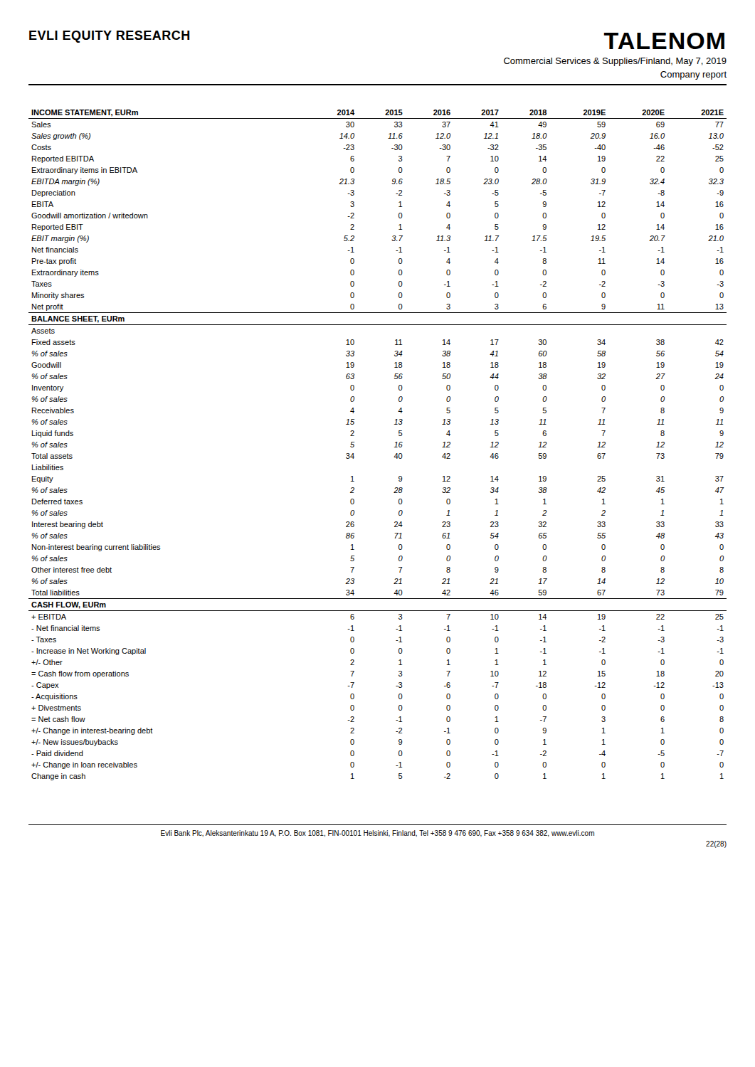EVLI EQUITY RESEARCH
TALENOM
Commercial Services & Supplies/Finland, May 7, 2019
Company report
| INCOME STATEMENT, EURm | 2014 | 2015 | 2016 | 2017 | 2018 | 2019E | 2020E | 2021E |
| --- | --- | --- | --- | --- | --- | --- | --- | --- |
| Sales | 30 | 33 | 37 | 41 | 49 | 59 | 69 | 77 |
| Sales growth (%) | 14.0 | 11.6 | 12.0 | 12.1 | 18.0 | 20.9 | 16.0 | 13.0 |
| Costs | -23 | -30 | -30 | -32 | -35 | -40 | -46 | -52 |
| Reported EBITDA | 6 | 3 | 7 | 10 | 14 | 19 | 22 | 25 |
| Extraordinary items in EBITDA | 0 | 0 | 0 | 0 | 0 | 0 | 0 | 0 |
| EBITDA margin (%) | 21.3 | 9.6 | 18.5 | 23.0 | 28.0 | 31.9 | 32.4 | 32.3 |
| Depreciation | -3 | -2 | -3 | -5 | -5 | -7 | -8 | -9 |
| EBITA | 3 | 1 | 4 | 5 | 9 | 12 | 14 | 16 |
| Goodwill amortization / writedown | -2 | 0 | 0 | 0 | 0 | 0 | 0 | 0 |
| Reported EBIT | 2 | 1 | 4 | 5 | 9 | 12 | 14 | 16 |
| EBIT margin (%) | 5.2 | 3.7 | 11.3 | 11.7 | 17.5 | 19.5 | 20.7 | 21.0 |
| Net financials | -1 | -1 | -1 | -1 | -1 | -1 | -1 | -1 |
| Pre-tax profit | 0 | 0 | 4 | 4 | 8 | 11 | 14 | 16 |
| Extraordinary items | 0 | 0 | 0 | 0 | 0 | 0 | 0 | 0 |
| Taxes | 0 | 0 | -1 | -1 | -2 | -2 | -3 | -3 |
| Minority shares | 0 | 0 | 0 | 0 | 0 | 0 | 0 | 0 |
| Net profit | 0 | 0 | 3 | 3 | 6 | 9 | 11 | 13 |
| BALANCE SHEET, EURm |
| Assets | | | | | | | | |
| Fixed assets | 10 | 11 | 14 | 17 | 30 | 34 | 38 | 42 |
| % of sales | 33 | 34 | 38 | 41 | 60 | 58 | 56 | 54 |
| Goodwill | 19 | 18 | 18 | 18 | 18 | 19 | 19 | 19 |
| % of sales | 63 | 56 | 50 | 44 | 38 | 32 | 27 | 24 |
| Inventory | 0 | 0 | 0 | 0 | 0 | 0 | 0 | 0 |
| % of sales | 0 | 0 | 0 | 0 | 0 | 0 | 0 | 0 |
| Receivables | 4 | 4 | 5 | 5 | 5 | 7 | 8 | 9 |
| % of sales | 15 | 13 | 13 | 13 | 11 | 11 | 11 | 11 |
| Liquid funds | 2 | 5 | 4 | 5 | 6 | 7 | 8 | 9 |
| % of sales | 5 | 16 | 12 | 12 | 12 | 12 | 12 | 12 |
| Total assets | 34 | 40 | 42 | 46 | 59 | 67 | 73 | 79 |
| Liabilities | | | | | | | | |
| Equity | 1 | 9 | 12 | 14 | 19 | 25 | 31 | 37 |
| % of sales | 2 | 28 | 32 | 34 | 38 | 42 | 45 | 47 |
| Deferred taxes | 0 | 0 | 0 | 1 | 1 | 1 | 1 | 1 |
| % of sales | 0 | 0 | 1 | 1 | 2 | 2 | 1 | 1 |
| Interest bearing debt | 26 | 24 | 23 | 23 | 32 | 33 | 33 | 33 |
| % of sales | 86 | 71 | 61 | 54 | 65 | 55 | 48 | 43 |
| Non-interest bearing current liabilities | 1 | 0 | 0 | 0 | 0 | 0 | 0 | 0 |
| % of sales | 5 | 0 | 0 | 0 | 0 | 0 | 0 | 0 |
| Other interest free debt | 7 | 7 | 8 | 9 | 8 | 8 | 8 | 8 |
| % of sales | 23 | 21 | 21 | 21 | 17 | 14 | 12 | 10 |
| Total liabilities | 34 | 40 | 42 | 46 | 59 | 67 | 73 | 79 |
| CASH FLOW, EURm |
| + EBITDA | 6 | 3 | 7 | 10 | 14 | 19 | 22 | 25 |
| - Net financial items | -1 | -1 | -1 | -1 | -1 | -1 | -1 | -1 |
| - Taxes | 0 | -1 | 0 | 0 | -1 | -2 | -3 | -3 |
| - Increase in Net Working Capital | 0 | 0 | 0 | 1 | -1 | -1 | -1 | -1 |
| +/- Other | 2 | 1 | 1 | 1 | 1 | 0 | 0 | 0 |
| = Cash flow from operations | 7 | 3 | 7 | 10 | 12 | 15 | 18 | 20 |
| - Capex | -7 | -3 | -6 | -7 | -18 | -12 | -12 | -13 |
| - Acquisitions | 0 | 0 | 0 | 0 | 0 | 0 | 0 | 0 |
| + Divestments | 0 | 0 | 0 | 0 | 0 | 0 | 0 | 0 |
| = Net cash flow | -2 | -1 | 0 | 1 | -7 | 3 | 6 | 8 |
| +/- Change in interest-bearing debt | 2 | -2 | -1 | 0 | 9 | 1 | 1 | 0 |
| +/- New issues/buybacks | 0 | 9 | 0 | 0 | 1 | 1 | 0 | 0 |
| - Paid dividend | 0 | 0 | 0 | -1 | -2 | -4 | -5 | -7 |
| +/- Change in loan receivables | 0 | -1 | 0 | 0 | 0 | 0 | 0 | 0 |
| Change in cash | 1 | 5 | -2 | 0 | 1 | 1 | 1 | 1 |
Evli Bank Plc, Aleksanterinkatu 19 A, P.O. Box 1081, FIN-00101 Helsinki, Finland, Tel +358 9 476 690, Fax +358 9 634 382, www.evli.com
22(28)